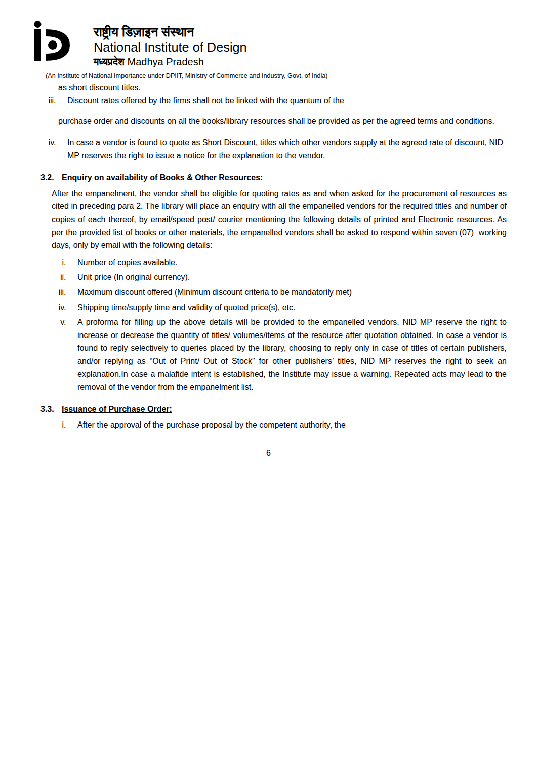राष्ट्रीय डिज़ाइन संस्थान
National Institute of Design
मध्यप्रदेश Madhya Pradesh
(An Institute of National Importance under DPIIT, Ministry of Commerce and Industry, Govt. of India)
as short discount titles.
Discount rates offered by the firms shall not be linked with the quantum of the
purchase order and discounts on all the books/library resources shall be provided as per the agreed terms and conditions.
In case a vendor is found to quote as Short Discount, titles which other vendors supply at the agreed rate of discount, NID MP reserves the right to issue a notice for the explanation to the vendor.
3.2. Enquiry on availability of Books & Other Resources:
After the empanelment, the vendor shall be eligible for quoting rates as and when asked for the procurement of resources as cited in preceding para 2. The library will place an enquiry with all the empanelled vendors for the required titles and number of copies of each thereof, by email/speed post/ courier mentioning the following details of printed and Electronic resources. As per the provided list of books or other materials, the empanelled vendors shall be asked to respond within seven (07) working days, only by email with the following details:
Number of copies available.
Unit price (In original currency).
Maximum discount offered (Minimum discount criteria to be mandatorily met)
Shipping time/supply time and validity of quoted price(s), etc.
A proforma for filling up the above details will be provided to the empanelled vendors. NID MP reserve the right to increase or decrease the quantity of titles/ volumes/items of the resource after quotation obtained. In case a vendor is found to reply selectively to queries placed by the library, choosing to reply only in case of titles of certain publishers, and/or replying as “Out of Print/ Out of Stock” for other publishers’ titles, NID MP reserves the right to seek an explanation.In case a malafide intent is established, the Institute may issue a warning. Repeated acts may lead to the removal of the vendor from the empanelment list.
3.3. Issuance of Purchase Order:
After the approval of the purchase proposal by the competent authority, the
6